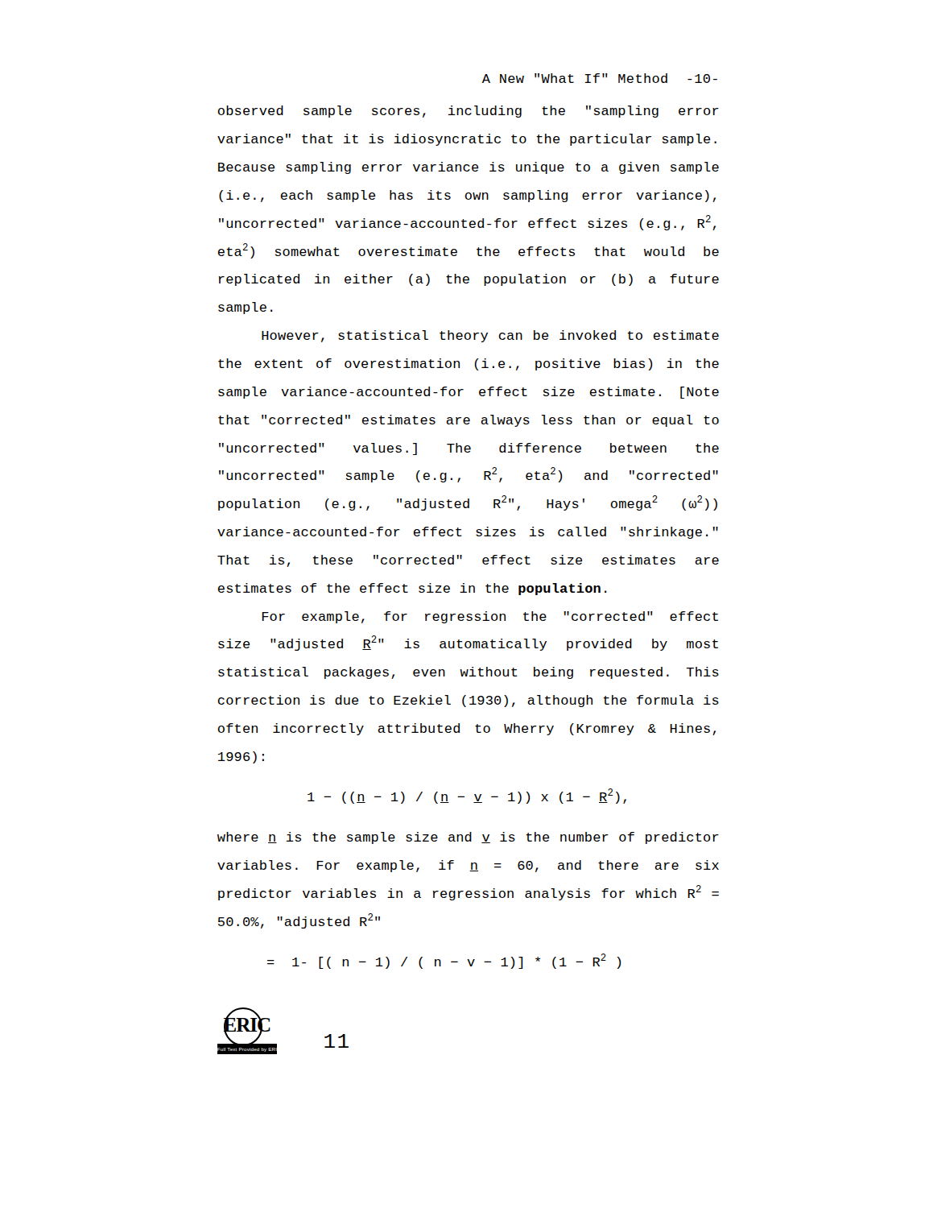A New "What If" Method -10-
observed sample scores, including the "sampling error variance" that it is idiosyncratic to the particular sample. Because sampling error variance is unique to a given sample (i.e., each sample has its own sampling error variance), "uncorrected" variance-accounted-for effect sizes (e.g., R2, eta2) somewhat overestimate the effects that would be replicated in either (a) the population or (b) a future sample.
However, statistical theory can be invoked to estimate the extent of overestimation (i.e., positive bias) in the sample variance-accounted-for effect size estimate. [Note that "corrected" estimates are always less than or equal to "uncorrected" values.] The difference between the "uncorrected" sample (e.g., R2, eta2) and "corrected" population (e.g., "adjusted R2", Hays' omega2 (ω2)) variance-accounted-for effect sizes is called "shrinkage." That is, these "corrected" effect size estimates are estimates of the effect size in the population.
For example, for regression the "corrected" effect size "adjusted R2" is automatically provided by most statistical packages, even without being requested. This correction is due to Ezekiel (1930), although the formula is often incorrectly attributed to Wherry (Kromrey & Hines, 1996):
1 − ((n − 1) / (n − v − 1)) x (1 − R2),
where n is the sample size and v is the number of predictor variables. For example, if n = 60, and there are six predictor variables in a regression analysis for which R2 = 50.0%, "adjusted R2"
= 1- [( n − 1) / ( n − v − 1)] * (1 − R2 )
ERIC
Full Text Provided by ERIC
11